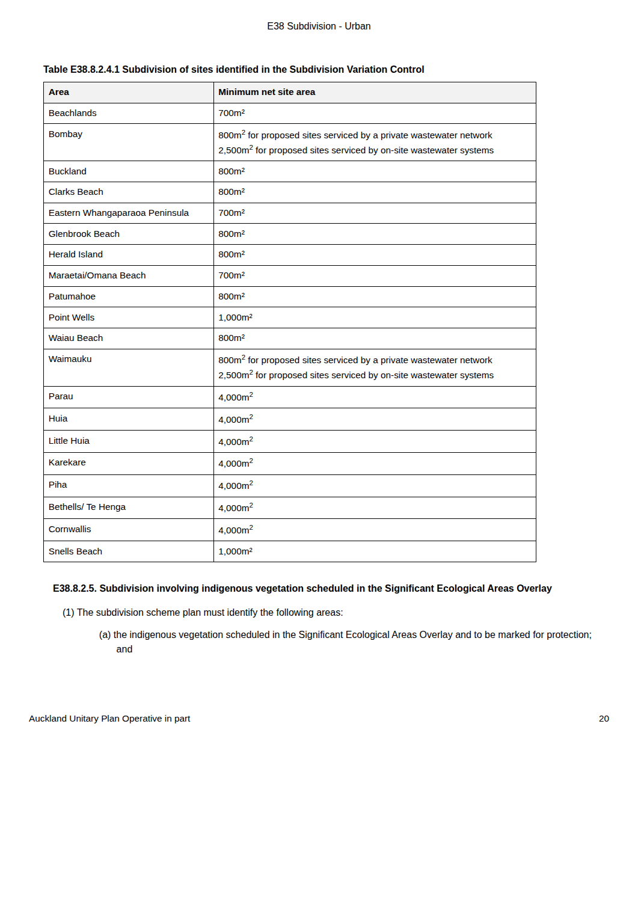E38 Subdivision - Urban
Table E38.8.2.4.1 Subdivision of sites identified in the Subdivision Variation Control
| Area | Minimum net site area |
| --- | --- |
| Beachlands | 700m² |
| Bombay | 800m 2 for proposed sites serviced by a private wastewater network 2,500m 2 for proposed sites serviced by on-site wastewater systems |
| Buckland | 800m² |
| Clarks Beach | 800m² |
| Eastern Whangaparaoa Peninsula | 700m² |
| Glenbrook Beach | 800m² |
| Herald Island | 800m² |
| Maraetai/Omana Beach | 700m² |
| Patumahoe | 800m² |
| Point Wells | 1,000m² |
| Waiau Beach | 800m² |
| Waimauku | 800m 2 for proposed sites serviced by a private wastewater network 2,500m 2 for proposed sites serviced by on-site wastewater systems |
| Parau | 4,000m 2 |
| Huia | 4,000m 2 |
| Little Huia | 4,000m 2 |
| Karekare | 4,000m 2 |
| Piha | 4,000m 2 |
| Bethells/ Te Henga | 4,000m 2 |
| Cornwallis | 4,000m 2 |
| Snells Beach | 1,000m² |
E38.8.2.5. Subdivision involving indigenous vegetation scheduled in the Significant Ecological Areas Overlay
(1) The subdivision scheme plan must identify the following areas:
(a) the indigenous vegetation scheduled in the Significant Ecological Areas Overlay and to be marked for protection; and
Auckland Unitary Plan Operative in part 20